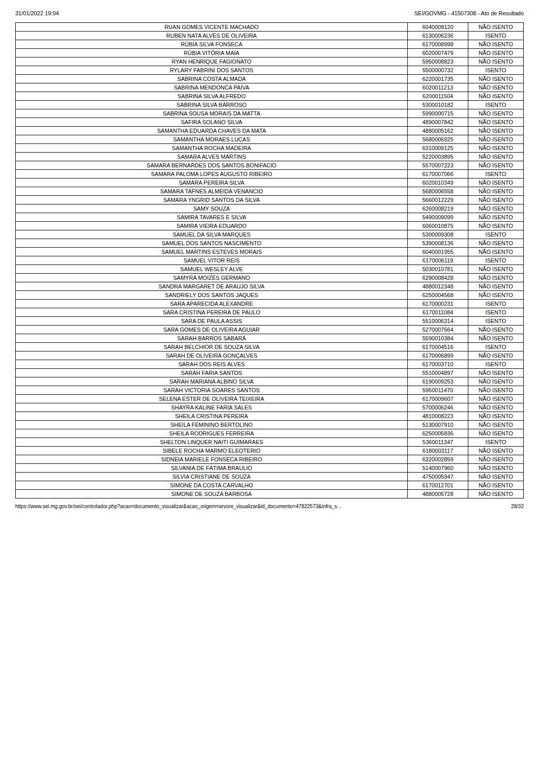31/01/2022 19:04 SEI/GOVMG - 41507308 - Ato de Resultado
| RUAN GOMES VICENTE MACHADO | 6040009120 | NÃO ISENTO |
| RUBEN NATA ALVES DE OLIVEIRA | 6130006236 | ISENTO |
| RÚBIA SILVA FONSECA | 6170008998 | NÃO ISENTO |
| RÚBIA VITÓRIA MAIA | 6020007479 | NÃO ISENTO |
| RYAN HENRIQUE FAGIONATO | 5950008823 | NÃO ISENTO |
| RYLARY FABRINI DOS SANTOS | 5500000732 | ISENTO |
| SABRINA COSTA ALMADA | 6220001735 | NÃO ISENTO |
| SABRINA MENDONCA PAIVA | 6020011213 | NÃO ISENTO |
| SABRINA SILVA ALFREDO | 6200011504 | NÃO ISENTO |
| SABRINA SILVA BARROSO | 5300010182 | ISENTO |
| SABRINA SOUSA MORAIS DA MATTA | 5990000715 | NÃO ISENTO |
| SAFIRA SOLANO SILVA | 4890007842 | NÃO ISENTO |
| SAMANTHA EDUARDA CHAVES DA MATA | 4880005162 | NÃO ISENTO |
| SAMANTHA MORAES LUCAS | 5680006925 | NÃO ISENTO |
| SAMANTHA ROCHA MADEIRA | 6310009125 | NÃO ISENTO |
| SAMARA ALVES MARTINS | 5220003895 | NÃO ISENTO |
| SAMARA BERNARDES DOS SANTOS BONIFACIO | 5570007223 | NÃO ISENTO |
| SAMARA PALOMA LOPES AUGUSTO RIBEIRO | 6170007066 | ISENTO |
| SAMARA PEREIRA SILVA | 6020010349 | NÃO ISENTO |
| SAMARA TAFNES ALMEIDA VENANCIO | 5680006558 | NÃO ISENTO |
| SAMARA YNGRID SANTOS DA SILVA | 5660012229 | NÃO ISENTO |
| SAMY SOUZA | 6260008219 | NÃO ISENTO |
| SAMIRA TAVARES E SILVA | 5490009099 | NÃO ISENTO |
| SAMIRA VIEIRA EDUARDO | 6060010875 | NÃO ISENTO |
| SAMUEL DA SILVA MARQUES | 5300009308 | ISENTO |
| SAMUEL DOS SANTOS NASCIMENTO | 5390008136 | NÃO ISENTO |
| SAMUEL MARTINS ESTEVES MORAIS | 6040001955 | NÃO ISENTO |
| SAMUEL VITOR REIS | 6170006119 | ISENTO |
| SAMUEL WESLEY ALVE | 5030010781 | NÃO ISENTO |
| SAMYRA MOIZÉS GERMANO | 6290008428 | NÃO ISENTO |
| SANDRA MARGARET DE ARAUJO SILVA | 4880012348 | NÃO ISENTO |
| SANDRIELY DOS SANTOS JAQUES | 6250004568 | NÃO ISENTO |
| SARA APARECIDA ALEXANDRE | 6170000231 | ISENTO |
| SARA CRISTINA PEREIRA DE PAULO | 6170011084 | ISENTO |
| SARA DE PAULA ASSIS | 5510006314 | ISENTO |
| SARA GOMES DE OLIVEIRA AGUIAR | 5270007564 | NÃO ISENTO |
| SARAH BARROS SABARÁ | 5590010384 | NÃO ISENTO |
| SARAH BELCHIOR DE SOUZA SILVA | 6170004516 | ISENTO |
| SARAH DE OLIVEIRA GONÇALVES | 6170006899 | NÃO ISENTO |
| SARAH DOS REIS ALVES | 6170003710 | ISENTO |
| SARAH FARIA SANTOS | 5510004897 | NÃO ISENTO |
| SARAH MARIANA ALBINO SILVA | 6190009253 | NÃO ISENTO |
| SARAH VICTORIA SOARES SANTOS | 5950011470 | NÃO ISENTO |
| SELENA ESTER DE OLIVEIRA TEIXEIRA | 6170009607 | NÃO ISENTO |
| SHAYRA KALINE FARIA SALES | 5700006246 | NÃO ISENTO |
| SHEILA CRISTINA PEREIRA | 4810008223 | NÃO ISENTO |
| SHEILA FEMININO BERTOLINO | 5130007910 | NÃO ISENTO |
| SHEILA RODRIGUES FERREIRA | 6250005836 | NÃO ISENTO |
| SHELTON LINQUER NAITI GUIMARAES | 5360011347 | ISENTO |
| SIBELE ROCHA MARMO ELEOTERIO | 6180003117 | NÃO ISENTO |
| SIDNEIA MARIELE FONSECA RIBEIRO | 6320002859 | NÃO ISENTO |
| SILVANIA DE FÁTIMA BRAULIO | 5140007960 | NÃO ISENTO |
| SILVIA CRISTIANE DE SOUZA | 4750005947 | NÃO ISENTO |
| SIMONE DA COSTA CARVALHO | 6170012701 | NÃO ISENTO |
| SIMONE DE SOUZA BARBOSA | 4880005728 | NÃO ISENTO |
https://www.sei.mg.gov.br/sei/controlador.php?acao=documento_visualizar&acao_origem=arvore_visualizar&id_documento=47822573&infra_s... 28/32